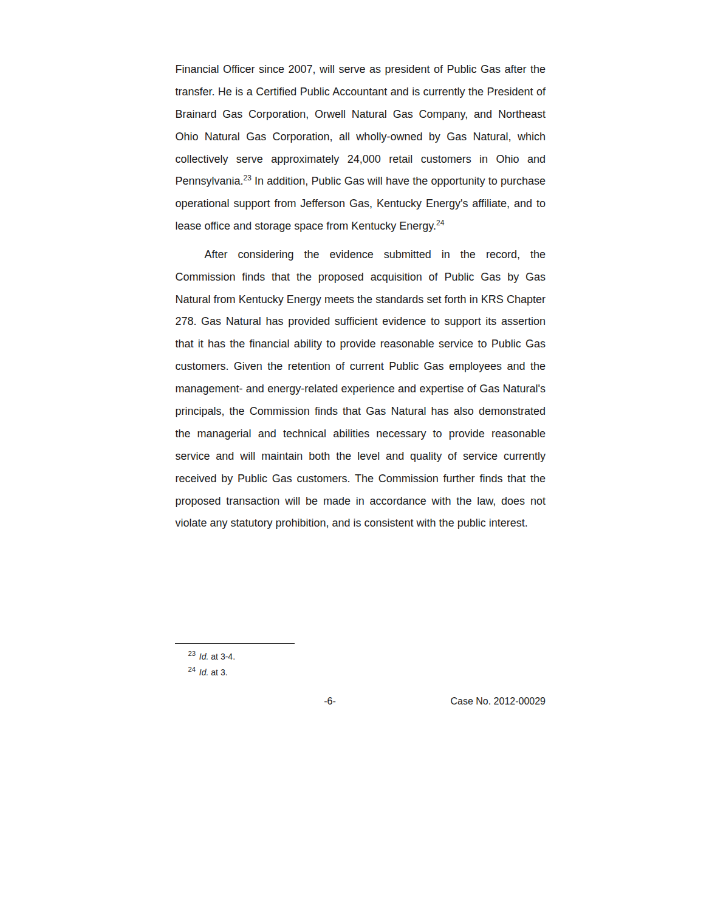Financial Officer since 2007, will serve as president of Public Gas after the transfer. He is a Certified Public Accountant and is currently the President of Brainard Gas Corporation, Orwell Natural Gas Company, and Northeast Ohio Natural Gas Corporation, all wholly-owned by Gas Natural, which collectively serve approximately 24,000 retail customers in Ohio and Pennsylvania.23 In addition, Public Gas will have the opportunity to purchase operational support from Jefferson Gas, Kentucky Energy's affiliate, and to lease office and storage space from Kentucky Energy.24
After considering the evidence submitted in the record, the Commission finds that the proposed acquisition of Public Gas by Gas Natural from Kentucky Energy meets the standards set forth in KRS Chapter 278. Gas Natural has provided sufficient evidence to support its assertion that it has the financial ability to provide reasonable service to Public Gas customers. Given the retention of current Public Gas employees and the management- and energy-related experience and expertise of Gas Natural's principals, the Commission finds that Gas Natural has also demonstrated the managerial and technical abilities necessary to provide reasonable service and will maintain both the level and quality of service currently received by Public Gas customers. The Commission further finds that the proposed transaction will be made in accordance with the law, does not violate any statutory prohibition, and is consistent with the public interest.
23Id. at 3-4.
24Id. at 3.
-6-
Case No. 2012-00029